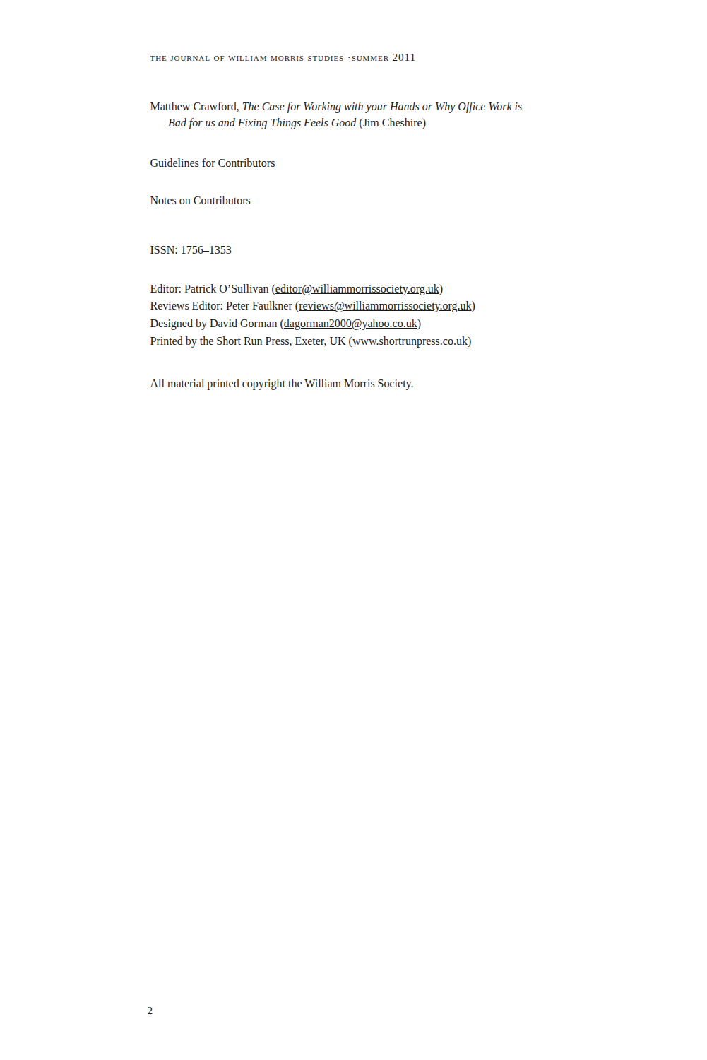the journal of william morris studies ·summer 2011
Matthew Crawford, The Case for Working with your Hands or Why Office Work is Bad for us and Fixing Things Feels Good (Jim Cheshire)
Guidelines for Contributors
Notes on Contributors
ISSN: 1756–1353
Editor: Patrick O’Sullivan (editor@williammorrissociety.org.uk)
Reviews Editor: Peter Faulkner (reviews@williammorrissociety.org.uk)
Designed by David Gorman (dagorman2000@yahoo.co.uk)
Printed by the Short Run Press, Exeter, UK (www.shortrunpress.co.uk)
All material printed copyright the William Morris Society.
2